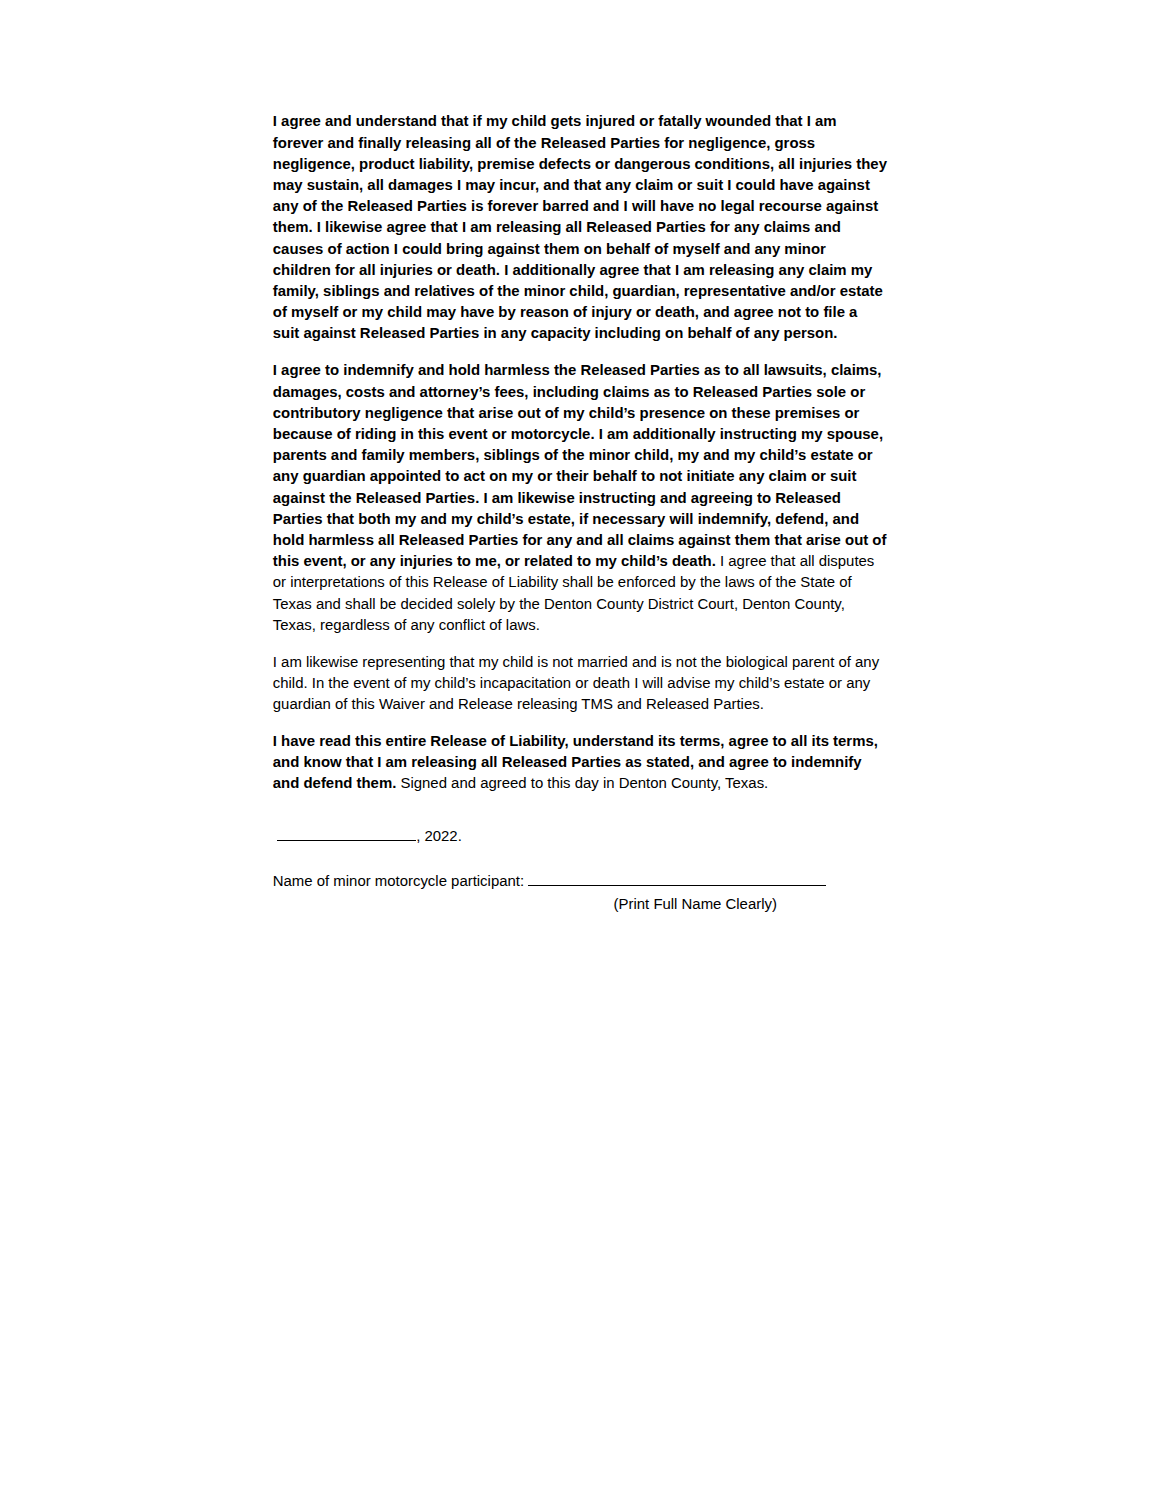I agree and understand that if my child gets injured or fatally wounded that I am forever and finally releasing all of the Released Parties for negligence, gross negligence, product liability, premise defects or dangerous conditions, all injuries they may sustain, all damages I may incur, and that any claim or suit I could have against any of the Released Parties is forever barred and I will have no legal recourse against them. I likewise agree that I am releasing all Released Parties for any claims and causes of action I could bring against them on behalf of myself and any minor children for all injuries or death. I additionally agree that I am releasing any claim my family, siblings and relatives of the minor child, guardian, representative and/or estate of myself or my child may have by reason of injury or death, and agree not to file a suit against Released Parties in any capacity including on behalf of any person.
I agree to indemnify and hold harmless the Released Parties as to all lawsuits, claims, damages, costs and attorney’s fees, including claims as to Released Parties sole or contributory negligence that arise out of my child’s presence on these premises or because of riding in this event or motorcycle. I am additionally instructing my spouse, parents and family members, siblings of the minor child, my and my child’s estate or any guardian appointed to act on my or their behalf to not initiate any claim or suit against the Released Parties. I am likewise instructing and agreeing to Released Parties that both my and my child’s estate, if necessary will indemnify, defend, and hold harmless all Released Parties for any and all claims against them that arise out of this event, or any injuries to me, or related to my child’s death. I agree that all disputes or interpretations of this Release of Liability shall be enforced by the laws of the State of Texas and shall be decided solely by the Denton County District Court, Denton County, Texas, regardless of any conflict of laws.
I am likewise representing that my child is not married and is not the biological parent of any child. In the event of my child’s incapacitation or death I will advise my child’s estate or any guardian of this Waiver and Release releasing TMS and Released Parties.
I have read this entire Release of Liability, understand its terms, agree to all its terms, and know that I am releasing all Released Parties as stated, and agree to indemnify and defend them. Signed and agreed to this day in Denton County, Texas.
, 2022.
Name of minor motorcycle participant:
(Print Full Name Clearly)